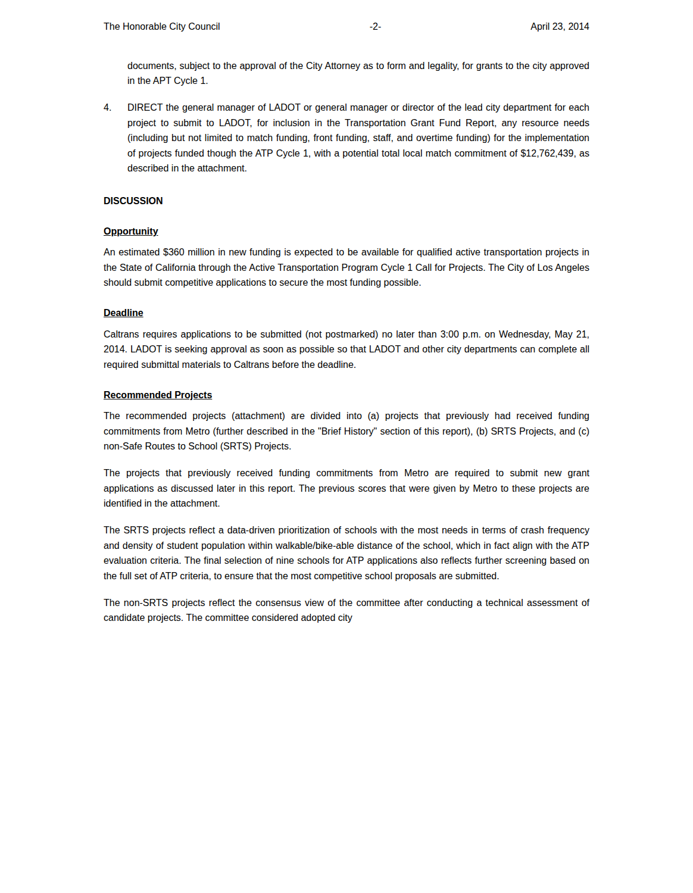The Honorable City Council
-2-
April 23, 2014
documents, subject to the approval of the City Attorney as to form and legality, for grants to the city approved in the APT Cycle 1.
4. DIRECT the general manager of LADOT or general manager or director of the lead city department for each project to submit to LADOT, for inclusion in the Transportation Grant Fund Report, any resource needs (including but not limited to match funding, front funding, staff, and overtime funding) for the implementation of projects funded though the ATP Cycle 1, with a potential total local match commitment of $12,762,439, as described in the attachment.
DISCUSSION
Opportunity
An estimated $360 million in new funding is expected to be available for qualified active transportation projects in the State of California through the Active Transportation Program Cycle 1 Call for Projects. The City of Los Angeles should submit competitive applications to secure the most funding possible.
Deadline
Caltrans requires applications to be submitted (not postmarked) no later than 3:00 p.m. on Wednesday, May 21, 2014. LADOT is seeking approval as soon as possible so that LADOT and other city departments can complete all required submittal materials to Caltrans before the deadline.
Recommended Projects
The recommended projects (attachment) are divided into (a) projects that previously had received funding commitments from Metro (further described in the "Brief History" section of this report), (b) SRTS Projects, and (c) non-Safe Routes to School (SRTS) Projects.
The projects that previously received funding commitments from Metro are required to submit new grant applications as discussed later in this report. The previous scores that were given by Metro to these projects are identified in the attachment.
The SRTS projects reflect a data-driven prioritization of schools with the most needs in terms of crash frequency and density of student population within walkable/bike-able distance of the school, which in fact align with the ATP evaluation criteria. The final selection of nine schools for ATP applications also reflects further screening based on the full set of ATP criteria, to ensure that the most competitive school proposals are submitted.
The non-SRTS projects reflect the consensus view of the committee after conducting a technical assessment of candidate projects. The committee considered adopted city